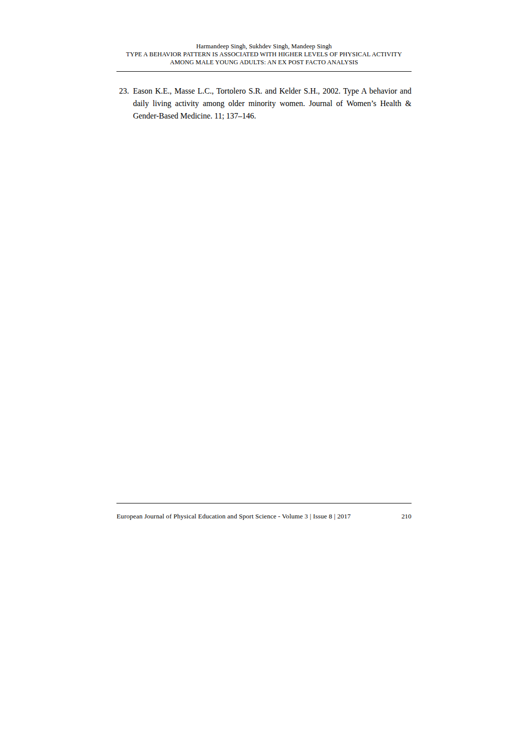Harmandeep Singh, Sukhdev Singh, Mandeep Singh
Type A behavior pattern is associated with higher levels of physical activity
among male young adults: an ex post facto analysis
23. Eason K.E., Masse L.C., Tortolero S.R. and Kelder S.H., 2002. Type A behavior and daily living activity among older minority women. Journal of Women’s Health & Gender-Based Medicine. 11; 137–146.
European Journal of Physical Education and Sport Science - Volume 3|Issue 8|2017
210